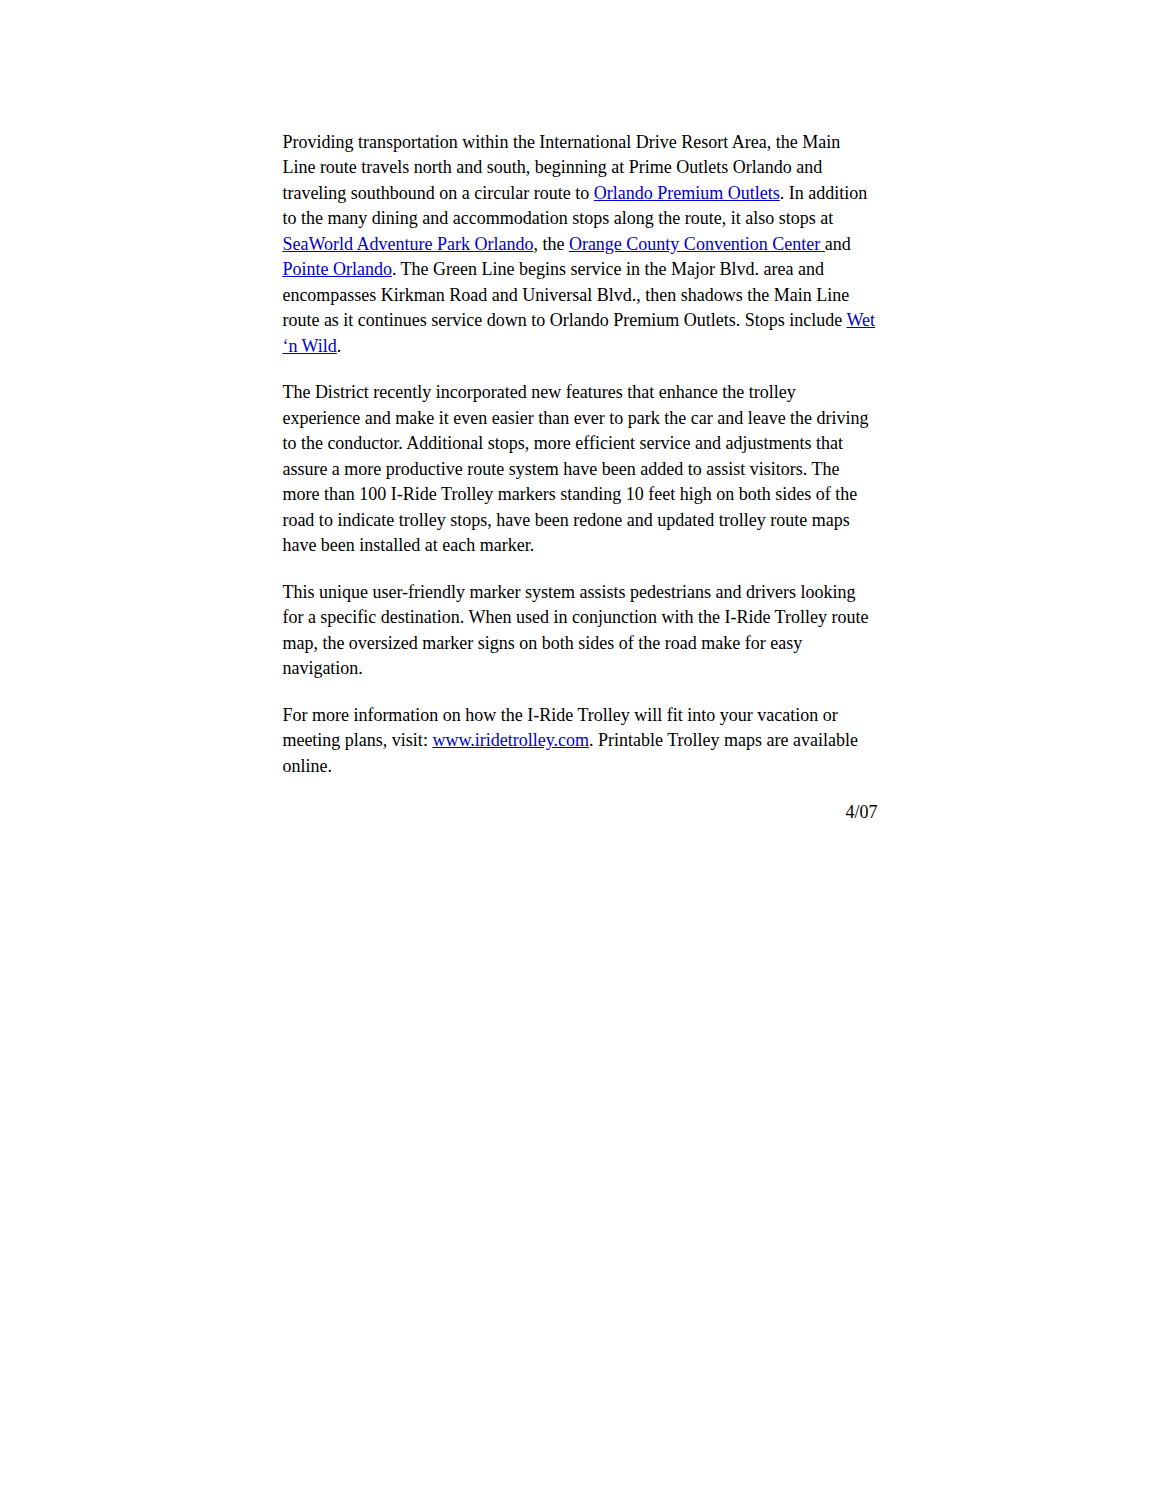Providing transportation within the International Drive Resort Area, the Main Line route travels north and south, beginning at Prime Outlets Orlando and traveling southbound on a circular route to Orlando Premium Outlets. In addition to the many dining and accommodation stops along the route, it also stops at SeaWorld Adventure Park Orlando, the Orange County Convention Center and Pointe Orlando. The Green Line begins service in the Major Blvd. area and encompasses Kirkman Road and Universal Blvd., then shadows the Main Line route as it continues service down to Orlando Premium Outlets. Stops include Wet ‘n Wild.
The District recently incorporated new features that enhance the trolley experience and make it even easier than ever to park the car and leave the driving to the conductor. Additional stops, more efficient service and adjustments that assure a more productive route system have been added to assist visitors. The more than 100 I-Ride Trolley markers standing 10 feet high on both sides of the road to indicate trolley stops, have been redone and updated trolley route maps have been installed at each marker.
This unique user-friendly marker system assists pedestrians and drivers looking for a specific destination. When used in conjunction with the I-Ride Trolley route map, the oversized marker signs on both sides of the road make for easy navigation.
For more information on how the I-Ride Trolley will fit into your vacation or meeting plans, visit: www.iridetrolley.com. Printable Trolley maps are available online.
4/07